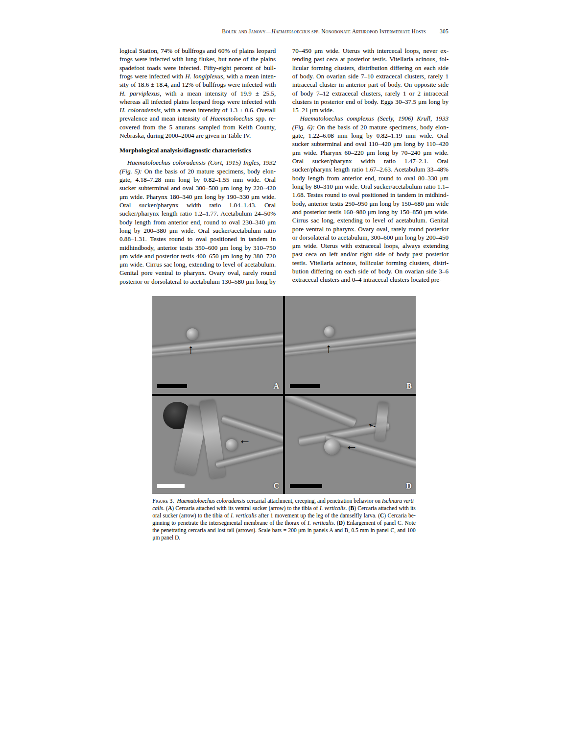Bolek and Janovy—Haematoloechus spp. Nonodonate Arthropod Intermediate Hosts 305
logical Station, 74% of bullfrogs and 60% of plains leopard frogs were infected with lung flukes, but none of the plains spadefoot toads were infected. Fifty-eight percent of bullfrogs were infected with H. longiplexus, with a mean intensity of 18.6 ± 18.4, and 12% of bullfrogs were infected with H. parviplexus, with a mean intensity of 19.9 ± 25.5, whereas all infected plains leopard frogs were infected with H. coloradensis, with a mean intensity of 1.3 ± 0.6. Overall prevalence and mean intensity of Haematoloechus spp. recovered from the 5 anurans sampled from Keith County, Nebraska, during 2000–2004 are given in Table IV.
Morphological analysis/diagnostic characteristics
Haematoloechus coloradensis (Cort, 1915) Ingles, 1932 (Fig. 5): On the basis of 20 mature specimens, body elongate, 4.18–7.28 mm long by 0.82–1.55 mm wide. Oral sucker subterminal and oval 300–500 μm long by 220–420 μm wide. Pharynx 180–340 μm long by 190–330 μm wide. Oral sucker/pharynx width ratio 1.04–1.43. Oral sucker/pharynx length ratio 1.2–1.77. Acetabulum 24–50% body length from anterior end, round to oval 230–340 μm long by 200–380 μm wide. Oral sucker/acetabulum ratio 0.88–1.31. Testes round to oval positioned in tandem in midhindbody, anterior testis 350–600 μm long by 310–750 μm wide and posterior testis 400–650 μm long by 380–720 μm wide. Cirrus sac long, extending to level of acetabulum. Genital pore ventral to pharynx. Ovary oval, rarely round posterior or dorsolateral to acetabulum 130–580 μm long by 70–450 μm wide. Uterus with intercecal loops, never extending past ceca at posterior testis. Vitellaria acinous, follicular forming clusters, distribution differing on each side of body. On ovarian side 7–10 extracecal clusters, rarely 1 intracecal cluster in anterior part of body. On opposite side of body 7–12 extracecal clusters, rarely 1 or 2 intracecal clusters in posterior end of body. Eggs 30–37.5 μm long by 15–21 μm wide.
Haematoloechus complexus (Seely, 1906) Krull, 1933 (Fig. 6): On the basis of 20 mature specimens, body elongate, 1.22–6.08 mm long by 0.82–1.19 mm wide. Oral sucker subterminal and oval 110–420 μm long by 110–420 μm wide. Pharynx 60–220 μm long by 70–240 μm wide. Oral sucker/pharynx width ratio 1.47–2.1. Oral sucker/pharynx length ratio 1.67–2.63. Acetabulum 33–48% body length from anterior end, round to oval 80–330 μm long by 80–310 μm wide. Oral sucker/acetabulum ratio 1.1–1.68. Testes round to oval positioned in tandem in midhindbody, anterior testis 250–950 μm long by 150–680 μm wide and posterior testis 160–980 μm long by 150–850 μm wide. Cirrus sac long, extending to level of acetabulum. Genital pore ventral to pharynx. Ovary oval, rarely round posterior or dorsolateral to acetabulum, 300–600 μm long by 200–450 μm wide. Uterus with extracecal loops, always extending past ceca on left and/or right side of body past posterior testis. Vitellaria acinous, follicular forming clusters, distribution differing on each side of body. On ovarian side 3–6 extracecal clusters and 0–4 intracecal clusters located pre-
↑
A
↑
B
→
C
→
→
D
Figure 3. Haematoloechus coloradensis cercarial attachment, creeping, and penetration behavior on Ischnura verticalis. (A) Cercaria attached with its ventral sucker (arrow) to the tibia of I. verticalis. (B) Cercaria attached with its oral sucker (arrow) to the tibia of I. verticalis after 1 movement up the leg of the damselfly larva. (C) Cercaria beginning to penetrate the intersegmental membrane of the thorax of I. verticalis. (D) Enlargement of panel C. Note the penetrating cercaria and lost tail (arrows). Scale bars = 200 μm in panels A and B, 0.5 mm in panel C, and 100 μm panel D.